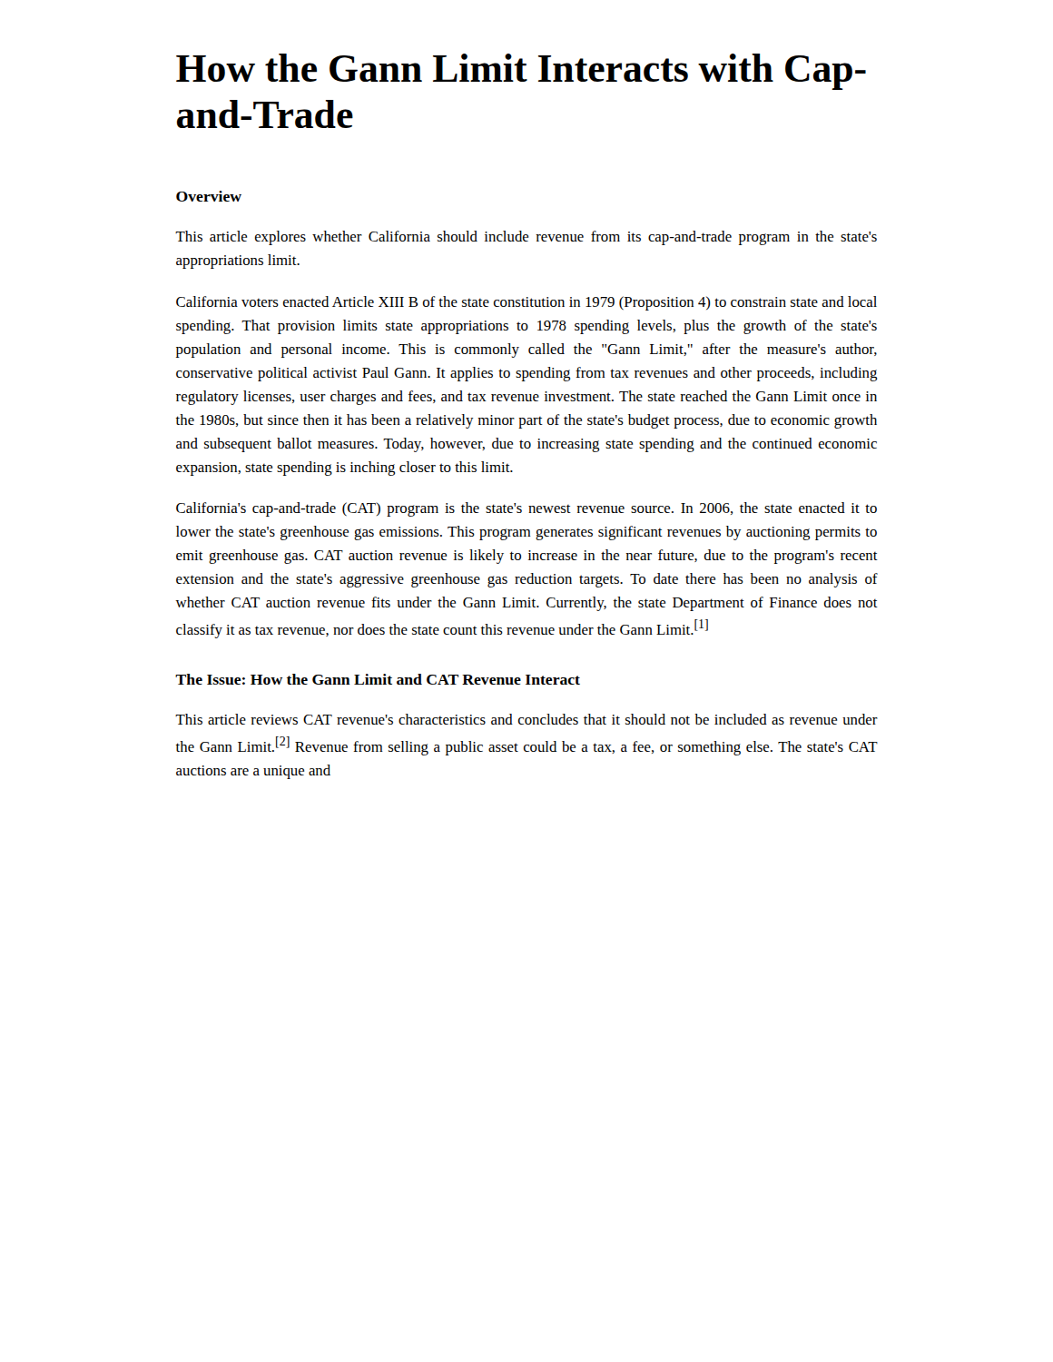How the Gann Limit Interacts with Cap-and-Trade
Overview
This article explores whether California should include revenue from its cap-and-trade program in the state's appropriations limit.
California voters enacted Article XIII B of the state constitution in 1979 (Proposition 4) to constrain state and local spending. That provision limits state appropriations to 1978 spending levels, plus the growth of the state's population and personal income. This is commonly called the "Gann Limit," after the measure's author, conservative political activist Paul Gann. It applies to spending from tax revenues and other proceeds, including regulatory licenses, user charges and fees, and tax revenue investment. The state reached the Gann Limit once in the 1980s, but since then it has been a relatively minor part of the state's budget process, due to economic growth and subsequent ballot measures. Today, however, due to increasing state spending and the continued economic expansion, state spending is inching closer to this limit.
California's cap-and-trade (CAT) program is the state's newest revenue source. In 2006, the state enacted it to lower the state's greenhouse gas emissions. This program generates significant revenues by auctioning permits to emit greenhouse gas. CAT auction revenue is likely to increase in the near future, due to the program's recent extension and the state's aggressive greenhouse gas reduction targets. To date there has been no analysis of whether CAT auction revenue fits under the Gann Limit. Currently, the state Department of Finance does not classify it as tax revenue, nor does the state count this revenue under the Gann Limit.[1]
The Issue: How the Gann Limit and CAT Revenue Interact
This article reviews CAT revenue's characteristics and concludes that it should not be included as revenue under the Gann Limit.[2] Revenue from selling a public asset could be a tax, a fee, or something else. The state's CAT auctions are a unique and